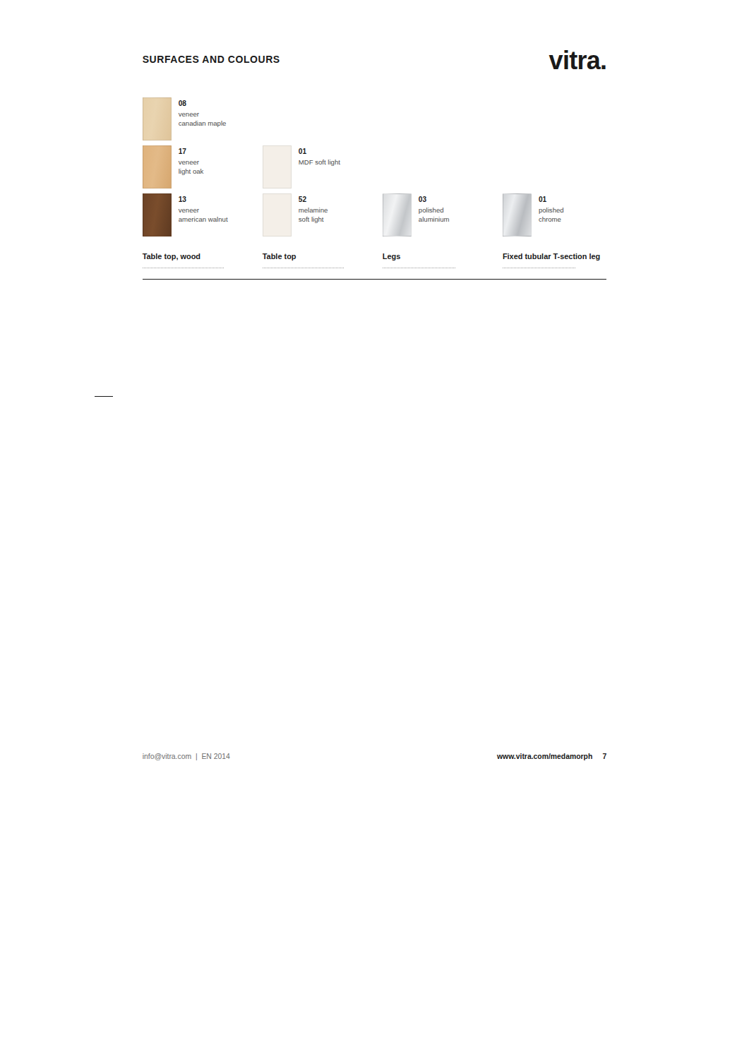SURFACES AND COLOURS
vitra.
08 veneer canadian maple
17 veneer light oak
01 MDF soft light
13 veneer american walnut
52 melamine soft light
03 polished aluminium
01 polished chrome
Table top, wood
Table top
Legs
Fixed tubular T-section leg
info@vitra.com | EN 2014
www.vitra.com/medamorph 7